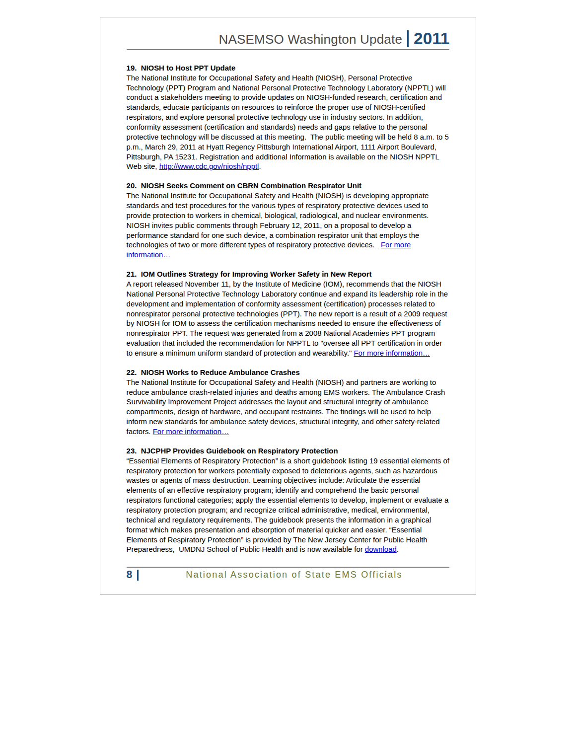NASEMSO Washington Update
2011
19. NIOSH to Host PPT Update
The National Institute for Occupational Safety and Health (NIOSH), Personal Protective Technology (PPT) Program and National Personal Protective Technology Laboratory (NPPTL) will conduct a stakeholders meeting to provide updates on NIOSH-funded research, certification and standards, educate participants on resources to reinforce the proper use of NIOSH-certified respirators, and explore personal protective technology use in industry sectors. In addition, conformity assessment (certification and standards) needs and gaps relative to the personal protective technology will be discussed at this meeting. The public meeting will be held 8 a.m. to 5 p.m., March 29, 2011 at Hyatt Regency Pittsburgh International Airport, 1111 Airport Boulevard, Pittsburgh, PA 15231. Registration and additional Information is available on the NIOSH NPPTL Web site, http://www.cdc.gov/niosh/npptl.
20. NIOSH Seeks Comment on CBRN Combination Respirator Unit
The National Institute for Occupational Safety and Health (NIOSH) is developing appropriate standards and test procedures for the various types of respiratory protective devices used to provide protection to workers in chemical, biological, radiological, and nuclear environments. NIOSH invites public comments through February 12, 2011, on a proposal to develop a performance standard for one such device, a combination respirator unit that employs the technologies of two or more different types of respiratory protective devices. For more information…
21. IOM Outlines Strategy for Improving Worker Safety in New Report
A report released November 11, by the Institute of Medicine (IOM), recommends that the NIOSH National Personal Protective Technology Laboratory continue and expand its leadership role in the development and implementation of conformity assessment (certification) processes related to nonrespirator personal protective technologies (PPT). The new report is a result of a 2009 request by NIOSH for IOM to assess the certification mechanisms needed to ensure the effectiveness of nonrespirator PPT. The request was generated from a 2008 National Academies PPT program evaluation that included the recommendation for NPPTL to "oversee all PPT certification in order to ensure a minimum uniform standard of protection and wearability." For more information…
22. NIOSH Works to Reduce Ambulance Crashes
The National Institute for Occupational Safety and Health (NIOSH) and partners are working to reduce ambulance crash-related injuries and deaths among EMS workers. The Ambulance Crash Survivability Improvement Project addresses the layout and structural integrity of ambulance compartments, design of hardware, and occupant restraints. The findings will be used to help inform new standards for ambulance safety devices, structural integrity, and other safety-related factors. For more information…
23. NJCPHP Provides Guidebook on Respiratory Protection
“Essential Elements of Respiratory Protection” is a short guidebook listing 19 essential elements of respiratory protection for workers potentially exposed to deleterious agents, such as hazardous wastes or agents of mass destruction. Learning objectives include: Articulate the essential elements of an effective respiratory program; identify and comprehend the basic personal respirators functional categories; apply the essential elements to develop, implement or evaluate a respiratory protection program; and recognize critical administrative, medical, environmental, technical and regulatory requirements. The guidebook presents the information in a graphical format which makes presentation and absorption of material quicker and easier. “Essential Elements of Respiratory Protection” is provided by The New Jersey Center for Public Health Preparedness, UMDNJ School of Public Health and is now available for download.
8
National Association of State EMS Officials